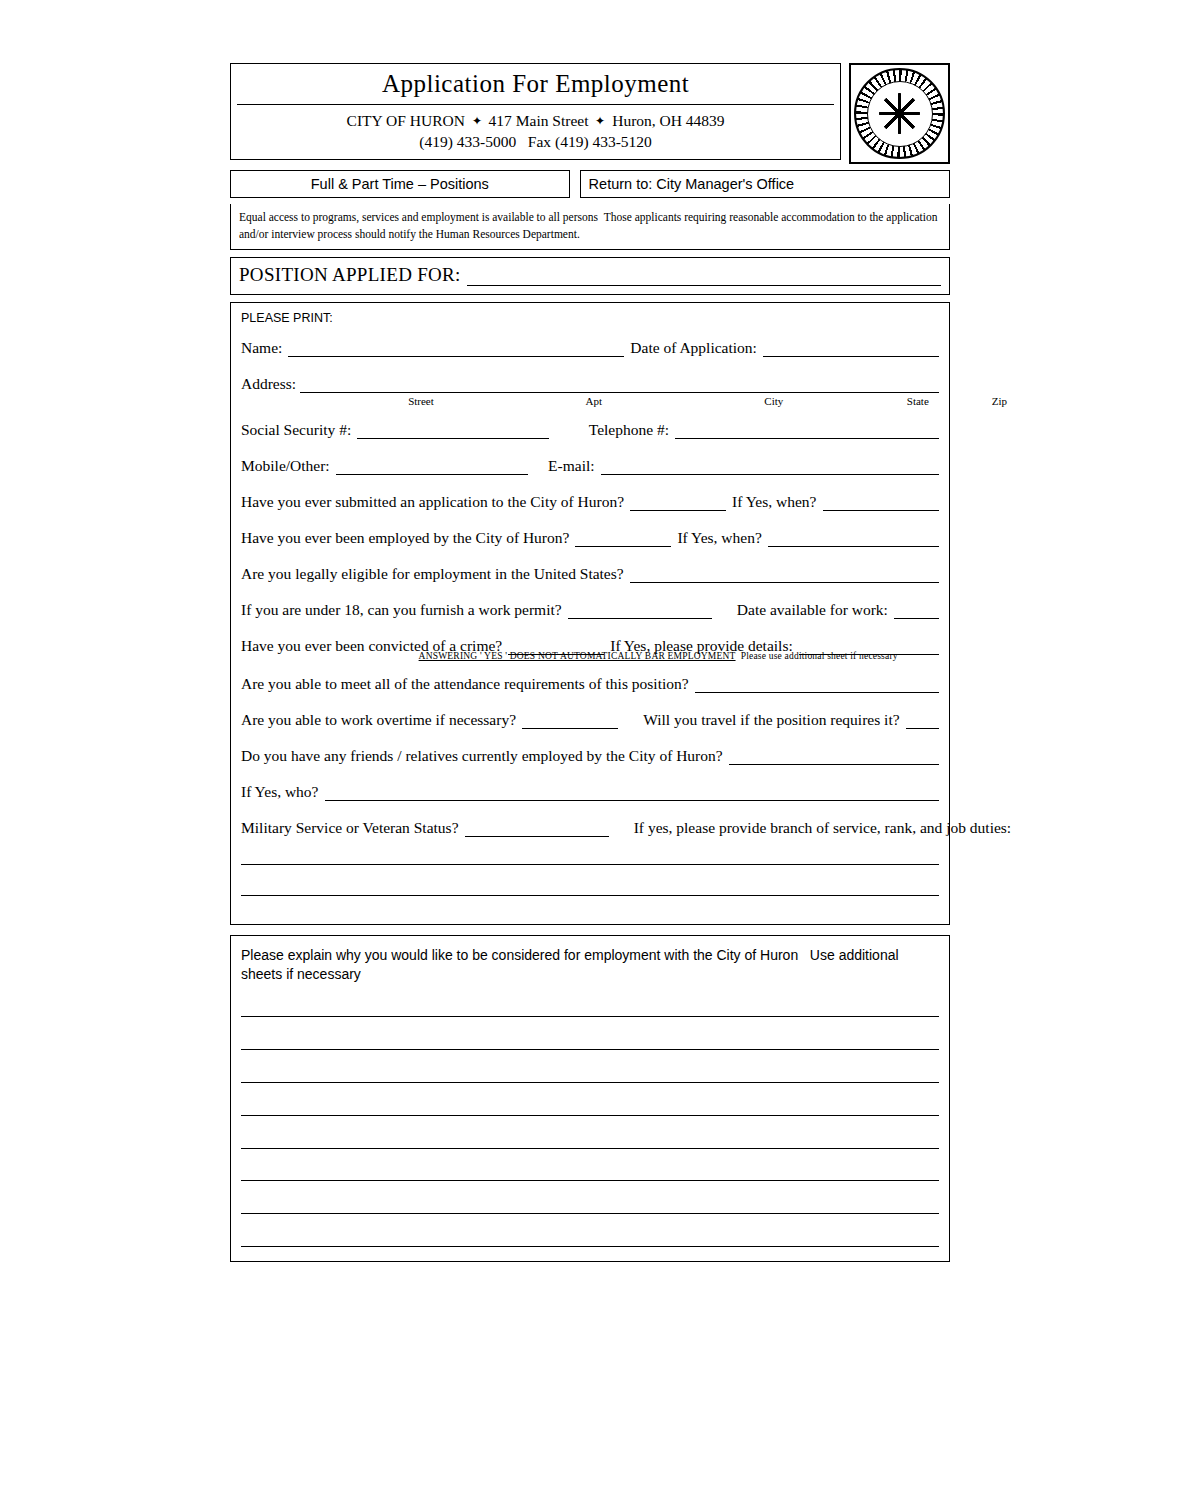Application For Employment
CITY OF HURON ✦ 417 Main Street ✦ Huron, OH 44839
(419) 433-5000 Fax (419) 433-5120
Full & Part Time – Positions
Return to: City Manager's Office
Equal access to programs, services and employment is available to all persons Those applicants requiring reasonable accommodation to the application and/or interview process should notify the Human Resources Department.
POSITION APPLIED FOR:
PLEASE PRINT:
Name: Date of Application:
Address:
Street Apt City State Zip
Social Security #: Telephone #:
Mobile/Other: E-mail:
Have you ever submitted an application to the City of Huron? If Yes, when?
Have you ever been employed by the City of Huron? If Yes, when?
Are you legally eligible for employment in the United States?
If you are under 18, can you furnish a work permit? Date available for work:
Have you ever been convicted of a crime? If Yes, please provide details:
ANSWERING ' YES ' DOES NOT AUTOMATICALLY BAR EMPLOYMENT Please use additional sheet if necessary
Are you able to meet all of the attendance requirements of this position?
Are you able to work overtime if necessary? Will you travel if the position requires it?
Do you have any friends / relatives currently employed by the City of Huron?
If Yes, who?
Military Service or Veteran Status? If yes, please provide branch of service, rank, and job duties:
Please explain why you would like to be considered for employment with the City of Huron Use additional sheets if necessary